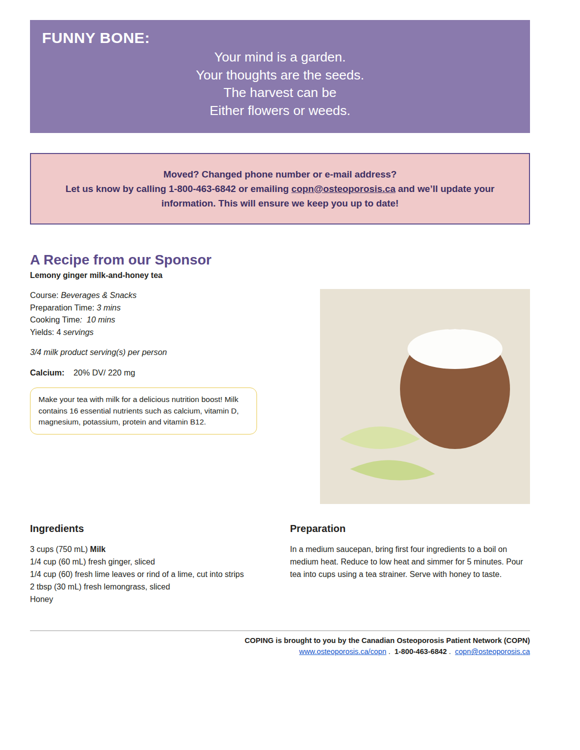FUNNY BONE:
Your mind is a garden.
Your thoughts are the seeds.
The harvest can be
Either flowers or weeds.
Moved? Changed phone number or e-mail address?
Let us know by calling 1-800-463-6842 or emailing copn@osteoporosis.ca and we’ll update your information. This will ensure we keep you up to date!
A Recipe from our Sponsor
Lemony ginger milk-and-honey tea
Course: Beverages & Snacks
Preparation Time: 3 mins
Cooking Time: 10 mins
Yields: 4 servings
3/4 milk product serving(s) per person
Calcium: 20% DV/ 220 mg
Make your tea with milk for a delicious nutrition boost! Milk contains 16 essential nutrients such as calcium, vitamin D, magnesium, potassium, protein and vitamin B12.
Ingredients
3 cups (750 mL) Milk
1/4 cup (60 mL) fresh ginger, sliced
1/4 cup (60) fresh lime leaves or rind of a lime, cut into strips
2 tbsp (30 mL) fresh lemongrass, sliced
Honey
Preparation
In a medium saucepan, bring first four ingredients to a boil on medium heat. Reduce to low heat and simmer for 5 minutes. Pour tea into cups using a tea strainer. Serve with honey to taste.
COPING is brought to you by the Canadian Osteoporosis Patient Network (COPN)
www.osteoporosis.ca/copn . 1-800-463-6842 . copn@osteoporosis.ca